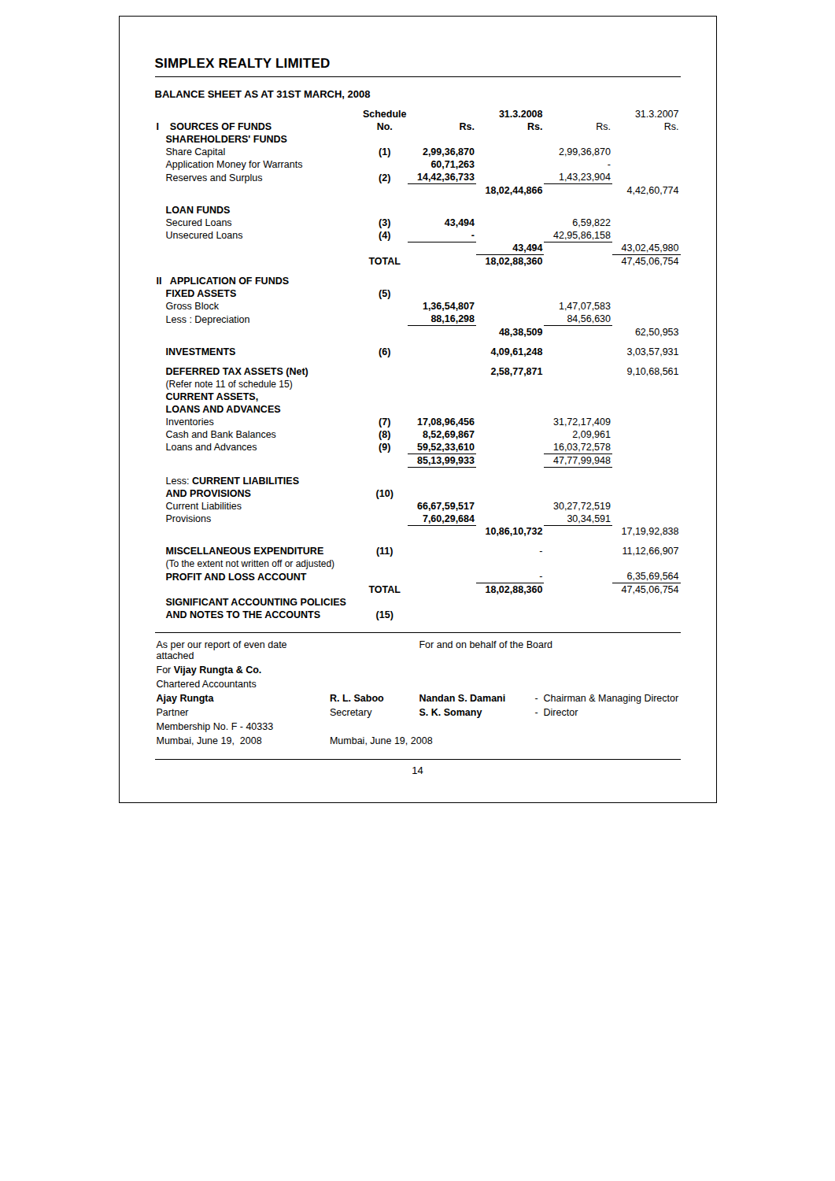SIMPLEX REALTY LIMITED
BALANCE SHEET AS AT 31ST MARCH, 2008
| | Schedule | | 31.3.2008 | | 31.3.2007 |
| I SOURCES OF FUNDS | No. | Rs. | Rs. | Rs. | Rs. |
| SHAREHOLDERS' FUNDS | | | | | |
| Share Capital | (1) | 2,99,36,870 | | 2,99,36,870 | |
| Application Money for Warrants | | 60,71,263 | | - | |
| Reserves and Surplus | (2) | 14,42,36,733 | | 1,43,23,904 | |
| | | | 18,02,44,866 | | 4,42,60,774 |
| LOAN FUNDS | | | | | |
| Secured Loans | (3) | 43,494 | | 6,59,822 | |
| Unsecured Loans | (4) | - | | 42,95,86,158 | |
| | | | 43,494 | | 43,02,45,980 |
| | TOTAL | | 18,02,88,360 | | 47,45,06,754 |
| II APPLICATION OF FUNDS | | | | | |
| FIXED ASSETS | (5) | | | | |
| Gross Block | | 1,36,54,807 | | 1,47,07,583 | |
| Less : Depreciation | | 88,16,298 | | 84,56,630 | |
| | | | 48,38,509 | | 62,50,953 |
| INVESTMENTS | (6) | | 4,09,61,248 | | 3,03,57,931 |
| DEFERRED TAX ASSETS (Net) | | | 2,58,77,871 | | 9,10,68,561 |
| (Refer note 11 of schedule 15) | | | | | |
| CURRENT ASSETS, | | | | | |
| LOANS AND ADVANCES | | | | | |
| Inventories | (7) | 17,08,96,456 | | 31,72,17,409 | |
| Cash and Bank Balances | (8) | 8,52,69,867 | | 2,09,961 | |
| Loans and Advances | (9) | 59,52,33,610 | | 16,03,72,578 | |
| | | 85,13,99,933 | | 47,77,99,948 | |
| Less: CURRENT LIABILITIES | | | | | |
| AND PROVISIONS | (10) | | | | |
| Current Liabilities | | 66,67,59,517 | | 30,27,72,519 | |
| Provisions | | 7,60,29,684 | | 30,34,591 | |
| | | | 10,86,10,732 | | 17,19,92,838 |
| MISCELLANEOUS EXPENDITURE | (11) | | - | | 11,12,66,907 |
| (To the extent not written off or adjusted) | | | | | |
| PROFIT AND LOSS ACCOUNT | | | - | | 6,35,69,564 |
| | TOTAL | | 18,02,88,360 | | 47,45,06,754 |
| SIGNIFICANT ACCOUNTING POLICIES | | | | | |
| AND NOTES TO THE ACCOUNTS | (15) | | | | |
| As per our report of even date attached | | For and on behalf of the Board |
| For Vijay Rungta & Co. | | | |
| Chartered Accountants | | | |
| Ajay Rungta | R. L. Saboo | Nandan S. Damani | - Chairman & Managing Director |
| Partner | Secretary | S. K. Somany | - Director |
| Membership No. F - 40333 | | | |
| Mumbai, June 19, 2008 | Mumbai, June 19, 2008 | |
14